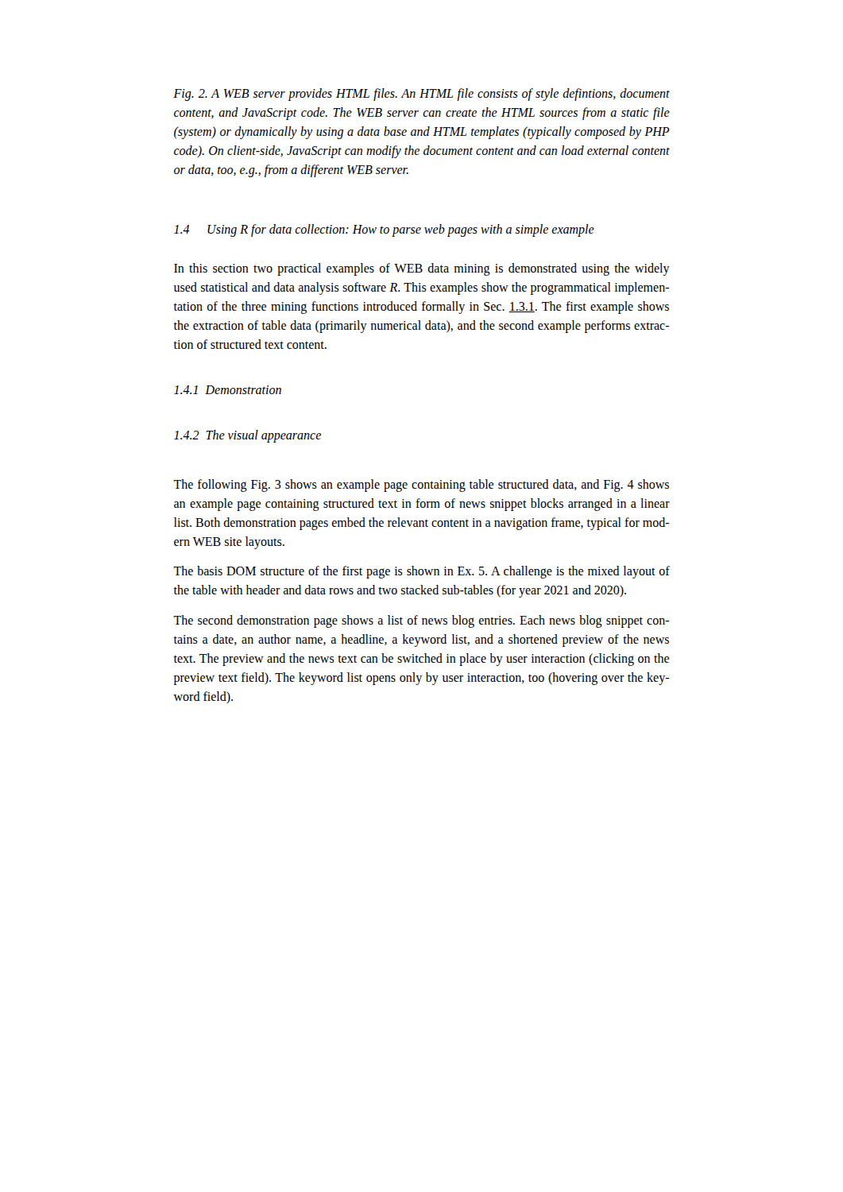Fig. 2. A WEB server provides HTML files. An HTML file consists of style defintions, document content, and JavaScript code. The WEB server can create the HTML sources from a static file (system) or dynamically by using a data base and HTML templates (typically composed by PHP code). On client-side, JavaScript can modify the document content and can load external content or data, too, e.g., from a different WEB server.
1.4 Using R for data collection: How to parse web pages with a simple example
In this section two practical examples of WEB data mining is demonstrated using the widely used statistical and data analysis software R. This examples show the programmatical implementation of the three mining functions introduced formally in Sec. 1.3.1. The first example shows the extraction of table data (primarily numerical data), and the second example performs extraction of structured text content.
1.4.1 Demonstration
1.4.2 The visual appearance
The following Fig. 3 shows an example page containing table structured data, and Fig. 4 shows an example page containing structured text in form of news snippet blocks arranged in a linear list. Both demonstration pages embed the relevant content in a navigation frame, typical for modern WEB site layouts.
The basis DOM structure of the first page is shown in Ex. 5. A challenge is the mixed layout of the table with header and data rows and two stacked sub-tables (for year 2021 and 2020).
The second demonstration page shows a list of news blog entries. Each news blog snippet contains a date, an author name, a headline, a keyword list, and a shortened preview of the news text. The preview and the news text can be switched in place by user interaction (clicking on the preview text field). The keyword list opens only by user interaction, too (hovering over the keyword field).